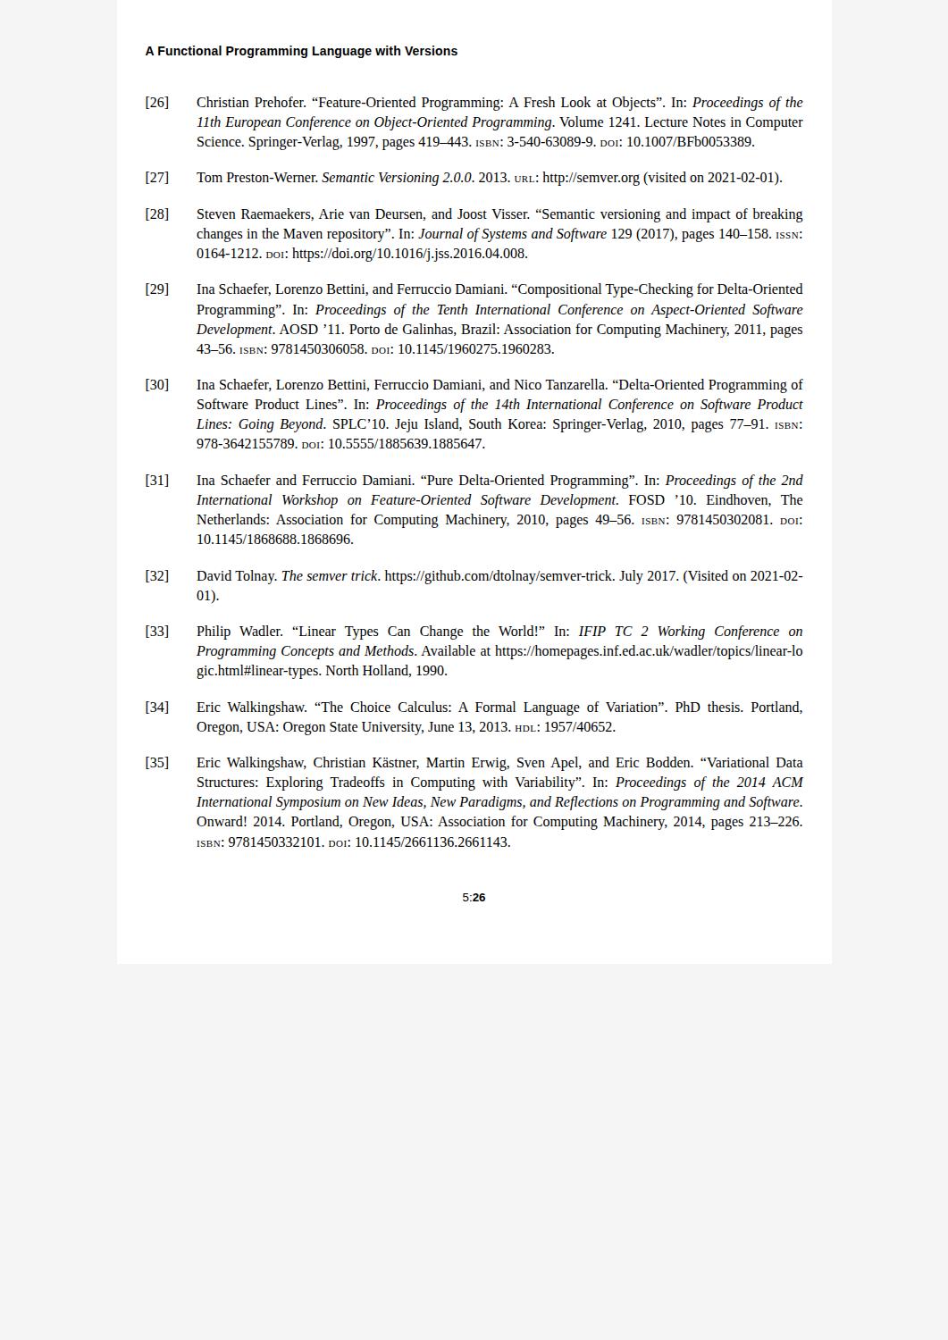A Functional Programming Language with Versions
[26] Christian Prehofer. “Feature-Oriented Programming: A Fresh Look at Objects”. In: Proceedings of the 11th European Conference on Object-Oriented Programming. Volume 1241. Lecture Notes in Computer Science. Springer-Verlag, 1997, pages 419–443. ISBN: 3-540-63089-9. DOI: 10.1007/BFb0053389.
[27] Tom Preston-Werner. Semantic Versioning 2.0.0. 2013. URL: http://semver.org (visited on 2021-02-01).
[28] Steven Raemaekers, Arie van Deursen, and Joost Visser. “Semantic versioning and impact of breaking changes in the Maven repository”. In: Journal of Systems and Software 129 (2017), pages 140–158. ISSN: 0164-1212. DOI: https://doi.org/10.1016/j.jss.2016.04.008.
[29] Ina Schaefer, Lorenzo Bettini, and Ferruccio Damiani. “Compositional Type-Checking for Delta-Oriented Programming”. In: Proceedings of the Tenth International Conference on Aspect-Oriented Software Development. AOSD ’11. Porto de Galinhas, Brazil: Association for Computing Machinery, 2011, pages 43–56. ISBN: 9781450306058. DOI: 10.1145/1960275.1960283.
[30] Ina Schaefer, Lorenzo Bettini, Ferruccio Damiani, and Nico Tanzarella. “Delta-Oriented Programming of Software Product Lines”. In: Proceedings of the 14th International Conference on Software Product Lines: Going Beyond. SPLC’10. Jeju Island, South Korea: Springer-Verlag, 2010, pages 77–91. ISBN: 978-3642155789. DOI: 10.5555/1885639.1885647.
[31] Ina Schaefer and Ferruccio Damiani. “Pure Delta-Oriented Programming”. In: Proceedings of the 2nd International Workshop on Feature-Oriented Software Development. FOSD ’10. Eindhoven, The Netherlands: Association for Computing Machinery, 2010, pages 49–56. ISBN: 9781450302081. DOI: 10.1145/1868688.1868696.
[32] David Tolnay. The semver trick. https://github.com/dtolnay/semver-trick. July 2017. (Visited on 2021-02-01).
[33] Philip Wadler. “Linear Types Can Change the World!” In: IFIP TC 2 Working Conference on Programming Concepts and Methods. Available at https://homepages.inf.ed.ac.uk/wadler/topics/linear-logic.html#linear-types. North Holland, 1990.
[34] Eric Walkingshaw. “The Choice Calculus: A Formal Language of Variation”. PhD thesis. Portland, Oregon, USA: Oregon State University, June 13, 2013. HDL: 1957/40652.
[35] Eric Walkingshaw, Christian Kästner, Martin Erwig, Sven Apel, and Eric Bodden. “Variational Data Structures: Exploring Tradeoffs in Computing with Variability”. In: Proceedings of the 2014 ACM International Symposium on New Ideas, New Paradigms, and Reflections on Programming and Software. Onward! 2014. Portland, Oregon, USA: Association for Computing Machinery, 2014, pages 213–226. ISBN: 9781450332101. DOI: 10.1145/2661136.2661143.
5:26